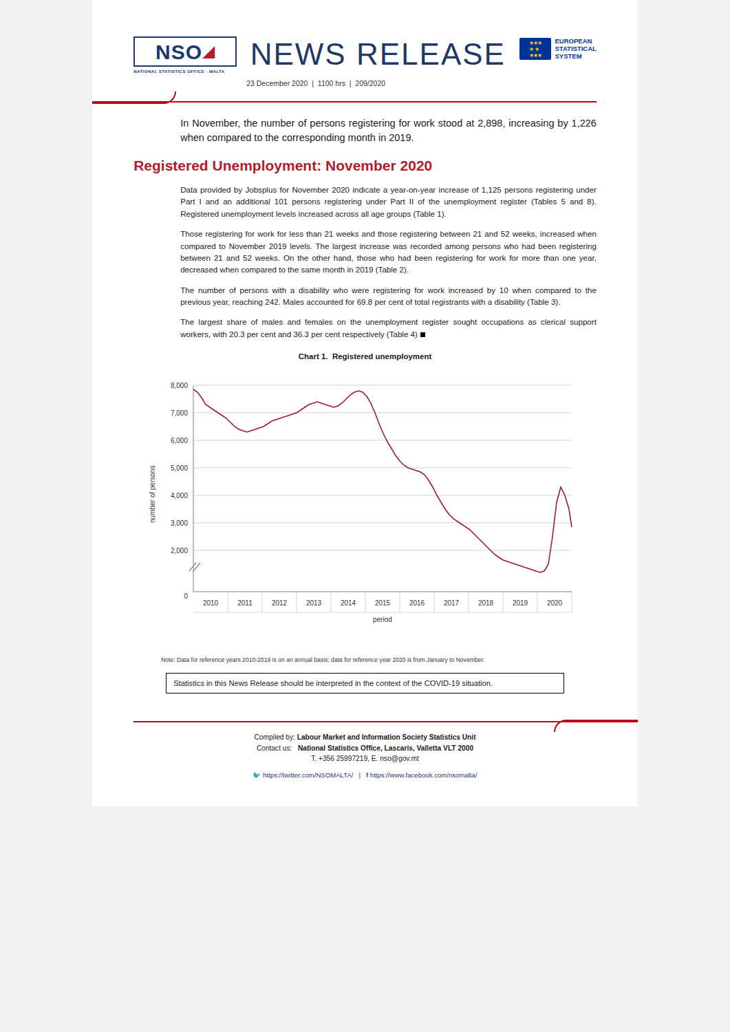NSO◢
NATIONAL STATISTICS OFFICE · MALTA
NEWS RELEASE
23 December 2020 | 1100 hrs | 209/2020
★★★
★ ★
★★★
EUROPEAN
STATISTICAL
SYSTEM
In November, the number of persons registering for work stood at 2,898, increasing by 1,226 when compared to the corresponding month in 2019.
Registered Unemployment: November 2020
Data provided by Jobsplus for November 2020 indicate a year-on-year increase of 1,125 persons registering under Part I and an additional 101 persons registering under Part II of the unemployment register (Tables 5 and 8). Registered unemployment levels increased across all age groups (Table 1).
Those registering for work for less than 21 weeks and those registering between 21 and 52 weeks, increased when compared to November 2019 levels. The largest increase was recorded among persons who had been registering between 21 and 52 weeks. On the other hand, those who had been registering for work for more than one year, decreased when compared to the same month in 2019 (Table 2).
The number of persons with a disability who were registering for work increased by 10 when compared to the previous year, reaching 242. Males accounted for 69.8 per cent of total registrants with a disability (Table 3).
The largest share of males and females on the unemployment register sought occupations as clerical support workers, with 20.3 per cent and 36.3 per cent respectively (Table 4)
Chart 1. Registered unemployment
number of persons 8,000 7,000 6,000 5,000 4,000 3,000 2,000 0 2010 2011 2012 2013 2014 2015 2016 2017 2018 2019 2020 period
Note: Data for reference years 2010-2019 is on an annual basis; data for reference year 2020 is from January to November.
Statistics in this News Release should be interpreted in the context of the COVID-19 situation.
Compiled by: Labour Market and Information Society Statistics Unit
Contact us: National Statistics Office, Lascaris, Valletta VLT 2000
T. +356 25997219, E. nso@gov.mt
🐦 https://twitter.com/NSOMALTA/ | f https://www.facebook.com/nsomalta/